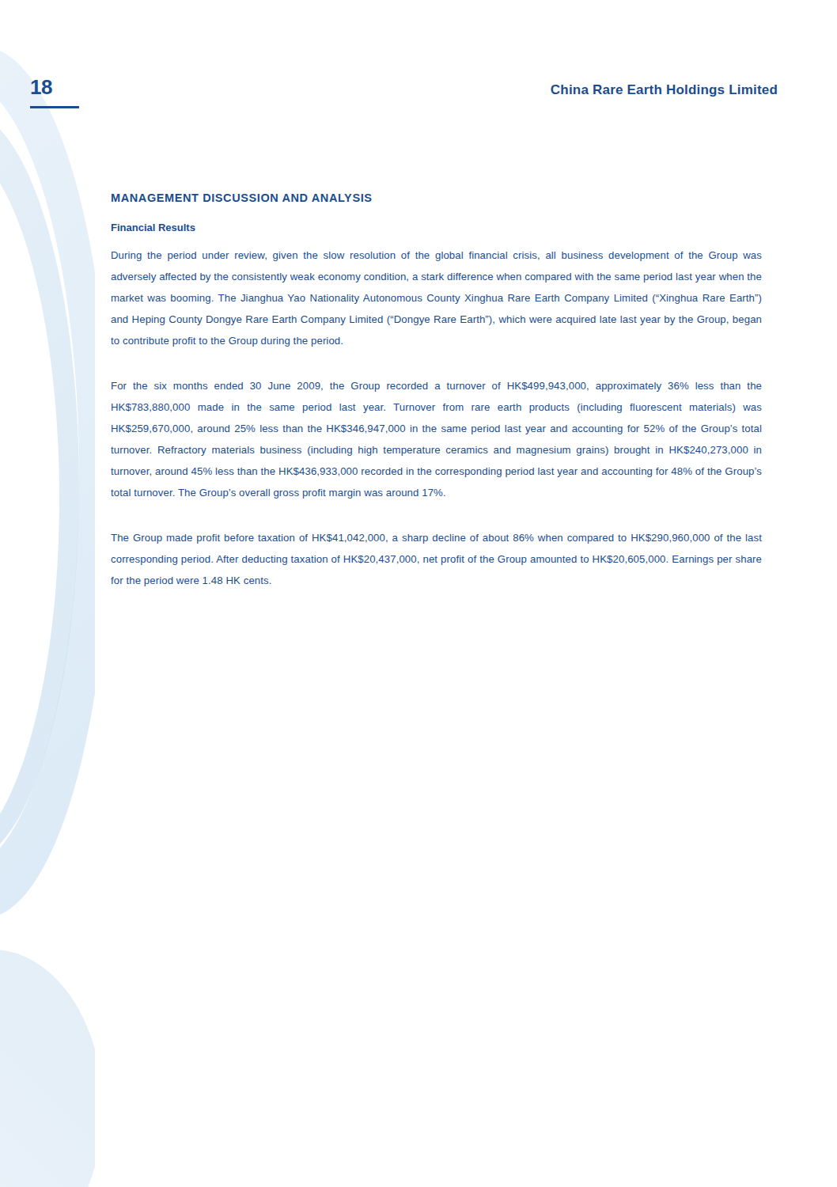18 China Rare Earth Holdings Limited
MANAGEMENT DISCUSSION AND ANALYSIS
Financial Results
During the period under review, given the slow resolution of the global financial crisis, all business development of the Group was adversely affected by the consistently weak economy condition, a stark difference when compared with the same period last year when the market was booming. The Jianghua Yao Nationality Autonomous County Xinghua Rare Earth Company Limited (“Xinghua Rare Earth”) and Heping County Dongye Rare Earth Company Limited (“Dongye Rare Earth”), which were acquired late last year by the Group, began to contribute profit to the Group during the period.
For the six months ended 30 June 2009, the Group recorded a turnover of HK$499,943,000, approximately 36% less than the HK$783,880,000 made in the same period last year. Turnover from rare earth products (including fluorescent materials) was HK$259,670,000, around 25% less than the HK$346,947,000 in the same period last year and accounting for 52% of the Group’s total turnover. Refractory materials business (including high temperature ceramics and magnesium grains) brought in HK$240,273,000 in turnover, around 45% less than the HK$436,933,000 recorded in the corresponding period last year and accounting for 48% of the Group’s total turnover. The Group’s overall gross profit margin was around 17%.
The Group made profit before taxation of HK$41,042,000, a sharp decline of about 86% when compared to HK$290,960,000 of the last corresponding period. After deducting taxation of HK$20,437,000, net profit of the Group amounted to HK$20,605,000. Earnings per share for the period were 1.48 HK cents.